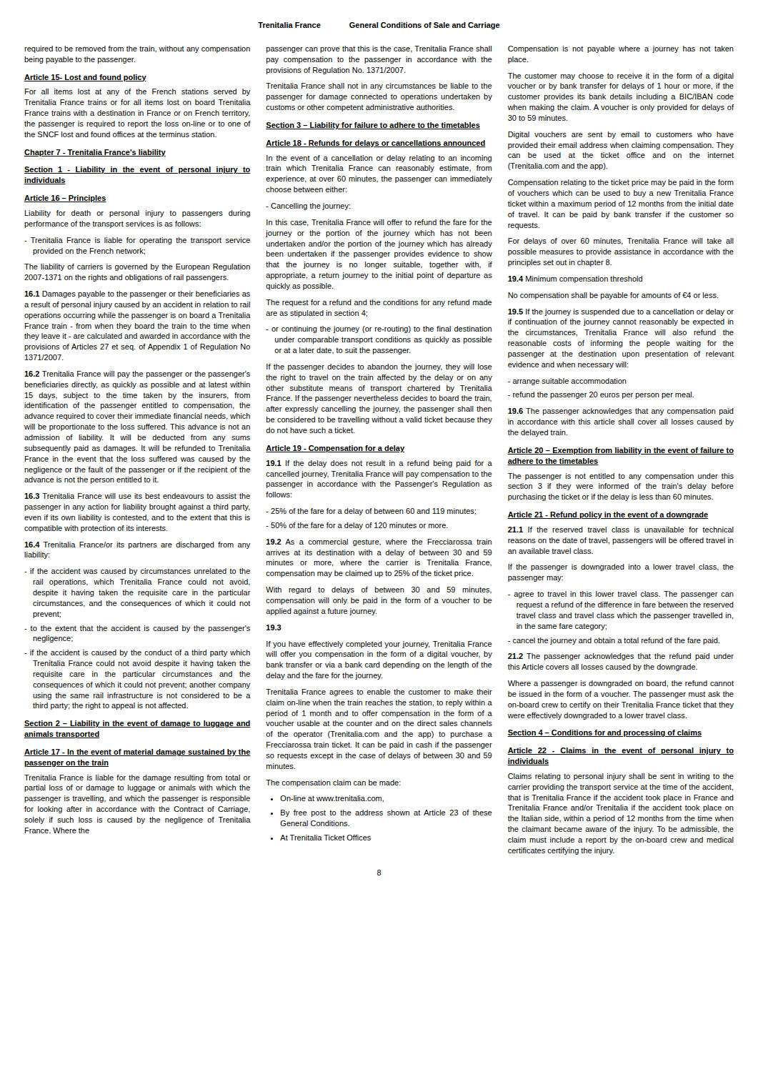Trenitalia France General Conditions of Sale and Carriage
required to be removed from the train, without any compensation being payable to the passenger.
Article 15- Lost and found policy
For all items lost at any of the French stations served by Trenitalia France trains or for all items lost on board Trenitalia France trains with a destination in France or on French territory, the passenger is required to report the loss on-line or to one of the SNCF lost and found offices at the terminus station.
Chapter 7 - Trenitalia France's liability
Section 1 - Liability in the event of personal injury to individuals
Article 16 – Principles
Liability for death or personal injury to passengers during performance of the transport services is as follows:
Trenitalia France is liable for operating the transport service provided on the French network;
The liability of carriers is governed by the European Regulation 2007-1371 on the rights and obligations of rail passengers.
16.1 Damages payable to the passenger or their beneficiaries as a result of personal injury caused by an accident in relation to rail operations occurring while the passenger is on board a Trenitalia France train - from when they board the train to the time when they leave it - are calculated and awarded in accordance with the provisions of Articles 27 et seq. of Appendix 1 of Regulation No 1371/2007.
16.2 Trenitalia France will pay the passenger or the passenger's beneficiaries directly, as quickly as possible and at latest within 15 days, subject to the time taken by the insurers, from identification of the passenger entitled to compensation, the advance required to cover their immediate financial needs, which will be proportionate to the loss suffered. This advance is not an admission of liability. It will be deducted from any sums subsequently paid as damages. It will be refunded to Trenitalia France in the event that the loss suffered was caused by the negligence or the fault of the passenger or if the recipient of the advance is not the person entitled to it.
16.3 Trenitalia France will use its best endeavours to assist the passenger in any action for liability brought against a third party, even if its own liability is contested, and to the extent that this is compatible with protection of its interests.
16.4 Trenitalia France/or its partners are discharged from any liability:
if the accident was caused by circumstances unrelated to the rail operations, which Trenitalia France could not avoid, despite it having taken the requisite care in the particular circumstances, and the consequences of which it could not prevent;
to the extent that the accident is caused by the passenger's negligence;
if the accident is caused by the conduct of a third party which Trenitalia France could not avoid despite it having taken the requisite care in the particular circumstances and the consequences of which it could not prevent; another company using the same rail infrastructure is not considered to be a third party; the right to appeal is not affected.
Section 2 – Liability in the event of damage to luggage and animals transported
Article 17 - In the event of material damage sustained by the passenger on the train
Trenitalia France is liable for the damage resulting from total or partial loss of or damage to luggage or animals with which the passenger is travelling, and which the passenger is responsible for looking after in accordance with the Contract of Carriage, solely if such loss is caused by the negligence of Trenitalia France. Where the
passenger can prove that this is the case, Trenitalia France shall pay compensation to the passenger in accordance with the provisions of Regulation No. 1371/2007.
Trenitalia France shall not in any circumstances be liable to the passenger for damage connected to operations undertaken by customs or other competent administrative authorities.
Section 3 – Liability for failure to adhere to the timetables
Article 18 - Refunds for delays or cancellations announced
In the event of a cancellation or delay relating to an incoming train which Trenitalia France can reasonably estimate, from experience, at over 60 minutes, the passenger can immediately choose between either:
Cancelling the journey:
In this case, Trenitalia France will offer to refund the fare for the journey or the portion of the journey which has not been undertaken and/or the portion of the journey which has already been undertaken if the passenger provides evidence to show that the journey is no longer suitable, together with, if appropriate, a return journey to the initial point of departure as quickly as possible.
The request for a refund and the conditions for any refund made are as stipulated in section 4;
or continuing the journey (or re-routing) to the final destination under comparable transport conditions as quickly as possible or at a later date, to suit the passenger.
If the passenger decides to abandon the journey, they will lose the right to travel on the train affected by the delay or on any other substitute means of transport chartered by Trenitalia France. If the passenger nevertheless decides to board the train, after expressly cancelling the journey, the passenger shall then be considered to be travelling without a valid ticket because they do not have such a ticket.
Article 19 - Compensation for a delay
19.1 If the delay does not result in a refund being paid for a cancelled journey, Trenitalia France will pay compensation to the passenger in accordance with the Passenger's Regulation as follows:
25% of the fare for a delay of between 60 and 119 minutes;
50% of the fare for a delay of 120 minutes or more.
19.2 As a commercial gesture, where the Frecciarossa train arrives at its destination with a delay of between 30 and 59 minutes or more, where the carrier is Trenitalia France, compensation may be claimed up to 25% of the ticket price.
With regard to delays of between 30 and 59 minutes, compensation will only be paid in the form of a voucher to be applied against a future journey.
19.3
If you have effectively completed your journey, Trenitalia France will offer you compensation in the form of a digital voucher, by bank transfer or via a bank card depending on the length of the delay and the fare for the journey.
Trenitalia France agrees to enable the customer to make their claim on-line when the train reaches the station, to reply within a period of 1 month and to offer compensation in the form of a voucher usable at the counter and on the direct sales channels of the operator (Trenitalia.com and the app) to purchase a Frecciarossa train ticket. It can be paid in cash if the passenger so requests except in the case of delays of between 30 and 59 minutes.
The compensation claim can be made:
On-line at www.trenitalia.com,
By free post to the address shown at Article 23 of these General Conditions.
At Trenitalia Ticket Offices
Compensation is not payable where a journey has not taken place.
The customer may choose to receive it in the form of a digital voucher or by bank transfer for delays of 1 hour or more, if the customer provides its bank details including a BIC/IBAN code when making the claim. A voucher is only provided for delays of 30 to 59 minutes.
Digital vouchers are sent by email to customers who have provided their email address when claiming compensation. They can be used at the ticket office and on the internet (Trenitalia.com and the app).
Compensation relating to the ticket price may be paid in the form of vouchers which can be used to buy a new Trenitalia France ticket within a maximum period of 12 months from the initial date of travel. It can be paid by bank transfer if the customer so requests.
For delays of over 60 minutes, Trenitalia France will take all possible measures to provide assistance in accordance with the principles set out in chapter 8.
19.4 Minimum compensation threshold
No compensation shall be payable for amounts of €4 or less.
19.5 If the journey is suspended due to a cancellation or delay or if continuation of the journey cannot reasonably be expected in the circumstances, Trenitalia France will also refund the reasonable costs of informing the people waiting for the passenger at the destination upon presentation of relevant evidence and when necessary will:
arrange suitable accommodation
refund the passenger 20 euros per person per meal.
19.6 The passenger acknowledges that any compensation paid in accordance with this article shall cover all losses caused by the delayed train.
Article 20 – Exemption from liability in the event of failure to adhere to the timetables
The passenger is not entitled to any compensation under this section 3 if they were informed of the train's delay before purchasing the ticket or if the delay is less than 60 minutes.
Article 21 - Refund policy in the event of a downgrade
21.1 If the reserved travel class is unavailable for technical reasons on the date of travel, passengers will be offered travel in an available travel class.
If the passenger is downgraded into a lower travel class, the passenger may:
agree to travel in this lower travel class. The passenger can request a refund of the difference in fare between the reserved travel class and travel class which the passenger travelled in, in the same fare category;
cancel the journey and obtain a total refund of the fare paid.
21.2 The passenger acknowledges that the refund paid under this Article covers all losses caused by the downgrade.
Where a passenger is downgraded on board, the refund cannot be issued in the form of a voucher. The passenger must ask the on-board crew to certify on their Trenitalia France ticket that they were effectively downgraded to a lower travel class.
Section 4 – Conditions for and processing of claims
Article 22 - Claims in the event of personal injury to individuals
Claims relating to personal injury shall be sent in writing to the carrier providing the transport service at the time of the accident, that is Trenitalia France if the accident took place in France and Trenitalia France and/or Trenitalia if the accident took place on the Italian side, within a period of 12 months from the time when the claimant became aware of the injury. To be admissible, the claim must include a report by the on-board crew and medical certificates certifying the injury.
8